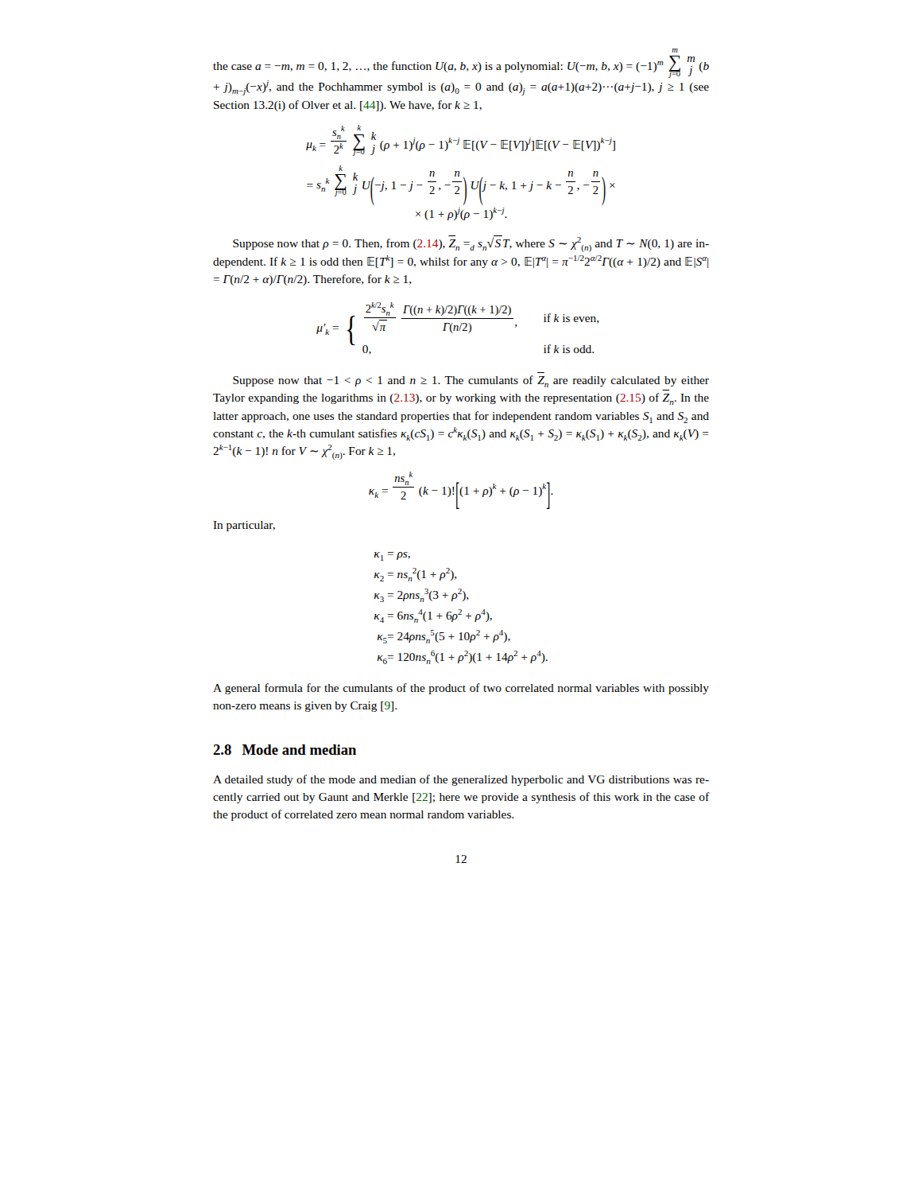the case a = −m, m = 0, 1, 2, …, the function U(a, b, x) is a polynomial: U(−m, b, x) = (−1)m m∑j=0 mj (b + j)m−j(−x)j, and the Pochhammer symbol is (a)0 = 0 and (a)j = a(a+1)(a+2)···(a+j−1), j ≥ 1 (see Section 13.2(i) of Olver et al. [44]). We have, for k ≥ 1,
μk = snk 2k k∑j=0 kj (ρ + 1)j(ρ − 1)k−j 𝔼[(V − 𝔼[V])j]𝔼[(V − 𝔼[V])k−j] = snk k∑j=0 kj U(−j, 1 − j − n 2, −n 2) U(j − k, 1 + j − k − n 2, −n 2) × × (1 + ρ)j(ρ − 1)k−j.
Suppose now that ρ = 0. Then, from (2.14), Zn =d sn√ST, where S ∼ χ2(n) and T ∼ N(0, 1) are independent. If k ≥ 1 is odd then 𝔼[Tk] = 0, whilst for any α > 0, 𝔼|Tα| = π−1/22α/2Γ((α + 1)/2) and 𝔼|Sα| = Γ(n/2 + α)/Γ(n/2). Therefore, for k ≥ 1,
μ′k = {
| 2 k /2 s n k √ π Γ (( n + k )/2) Γ (( k + 1)/2) Γ ( n /2) , | if k is even, |
| 0, | if k is odd. |
Suppose now that −1 < ρ < 1 and n ≥ 1. The cumulants of Zn are readily calculated by either Taylor expanding the logarithms in (2.13), or by working with the representation (2.15) of Zn. In the latter approach, one uses the standard properties that for independent random variables S1 and S2 and constant c, the k-th cumulant satisfies κk(cS1) = ckκk(S1) and κk(S1 + S2) = κk(S1) + κk(S2), and κk(V) = 2k−1(k − 1)! n for V ∼ χ2(n). For k ≥ 1,
κk = nsnk 2 (k − 1)![(1 + ρ)k + (ρ − 1)k].
In particular,
| κ 1 = | ρs , |
| κ 2 = | ns n 2 (1 + ρ 2 ), |
| κ 3 = | 2 ρns n 3 (3 + ρ 2 ), |
| κ 4 = | 6 ns n 4 (1 + 6 ρ 2 + ρ 4 ), |
| κ 5 = | 24 ρns n 5 (5 + 10 ρ 2 + ρ 4 ), |
| κ 6 = | 120 ns n 6 (1 + ρ 2 )(1 + 14 ρ 2 + ρ 4 ). |
A general formula for the cumulants of the product of two correlated normal variables with possibly non-zero means is given by Craig [9].
2.8 Mode and median
A detailed study of the mode and median of the generalized hyperbolic and VG distributions was recently carried out by Gaunt and Merkle [22]; here we provide a synthesis of this work in the case of the product of correlated zero mean normal random variables.
12